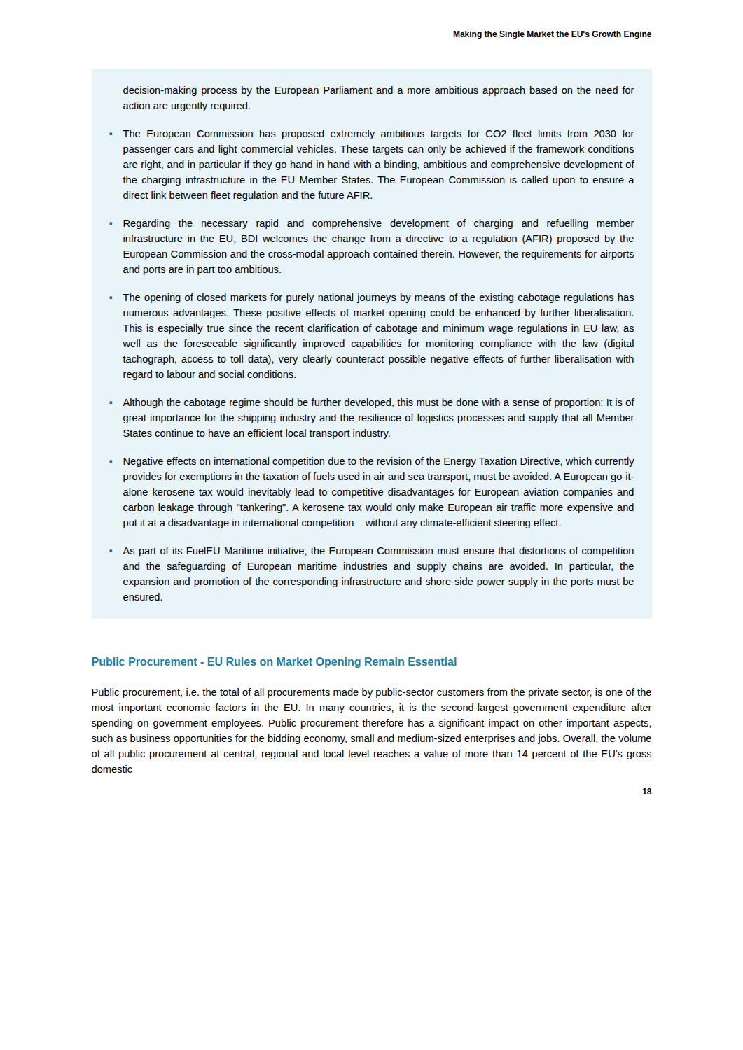Making the Single Market the EU's Growth Engine
decision-making process by the European Parliament and a more ambitious approach based on the need for action are urgently required.
The European Commission has proposed extremely ambitious targets for CO2 fleet limits from 2030 for passenger cars and light commercial vehicles. These targets can only be achieved if the framework conditions are right, and in particular if they go hand in hand with a binding, ambitious and comprehensive development of the charging infrastructure in the EU Member States. The European Commission is called upon to ensure a direct link between fleet regulation and the future AFIR.
Regarding the necessary rapid and comprehensive development of charging and refuelling member infrastructure in the EU, BDI welcomes the change from a directive to a regulation (AFIR) proposed by the European Commission and the cross-modal approach contained therein. However, the requirements for airports and ports are in part too ambitious.
The opening of closed markets for purely national journeys by means of the existing cabotage regulations has numerous advantages. These positive effects of market opening could be enhanced by further liberalisation. This is especially true since the recent clarification of cabotage and minimum wage regulations in EU law, as well as the foreseeable significantly improved capabilities for monitoring compliance with the law (digital tachograph, access to toll data), very clearly counteract possible negative effects of further liberalisation with regard to labour and social conditions.
Although the cabotage regime should be further developed, this must be done with a sense of proportion: It is of great importance for the shipping industry and the resilience of logistics processes and supply that all Member States continue to have an efficient local transport industry.
Negative effects on international competition due to the revision of the Energy Taxation Directive, which currently provides for exemptions in the taxation of fuels used in air and sea transport, must be avoided. A European go-it-alone kerosene tax would inevitably lead to competitive disadvantages for European aviation companies and carbon leakage through "tankering". A kerosene tax would only make European air traffic more expensive and put it at a disadvantage in international competition – without any climate-efficient steering effect.
As part of its FuelEU Maritime initiative, the European Commission must ensure that distortions of competition and the safeguarding of European maritime industries and supply chains are avoided. In particular, the expansion and promotion of the corresponding infrastructure and shore-side power supply in the ports must be ensured.
Public Procurement - EU Rules on Market Opening Remain Essential
Public procurement, i.e. the total of all procurements made by public-sector customers from the private sector, is one of the most important economic factors in the EU. In many countries, it is the second-largest government expenditure after spending on government employees. Public procurement therefore has a significant impact on other important aspects, such as business opportunities for the bidding economy, small and medium-sized enterprises and jobs. Overall, the volume of all public procurement at central, regional and local level reaches a value of more than 14 percent of the EU's gross domestic
18